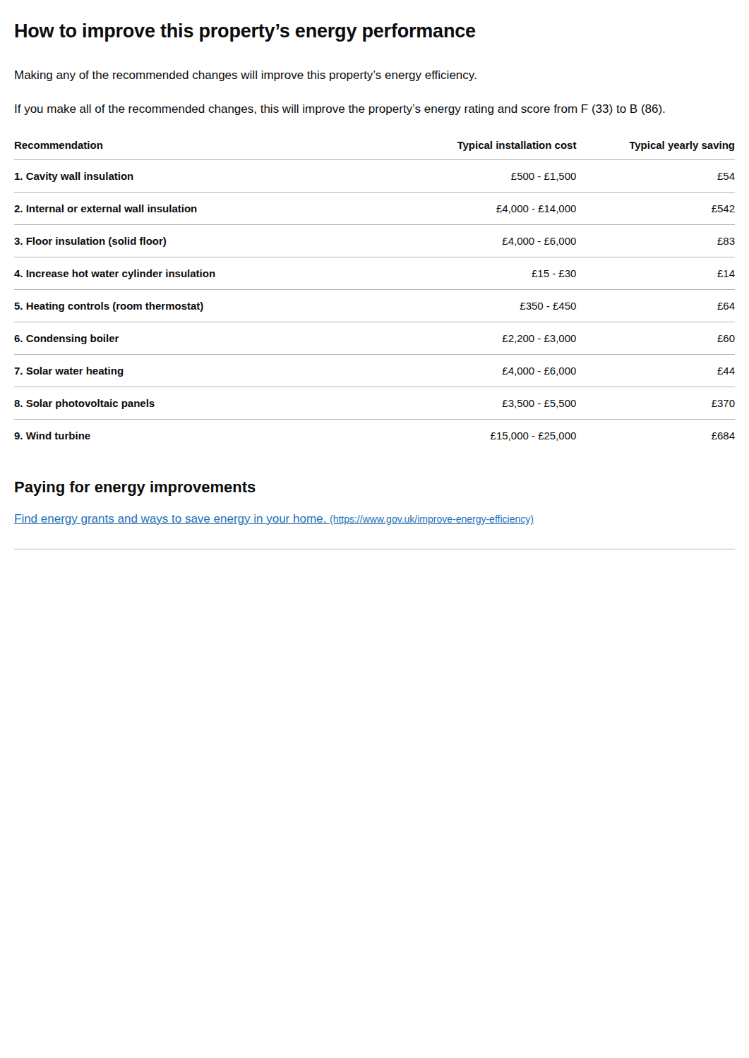How to improve this property’s energy performance
Making any of the recommended changes will improve this property’s energy efficiency.
If you make all of the recommended changes, this will improve the property’s energy rating and score from F (33) to B (86).
| Recommendation | Typical installation cost | Typical yearly saving |
| --- | --- | --- |
| 1. Cavity wall insulation | £500 - £1,500 | £54 |
| 2. Internal or external wall insulation | £4,000 - £14,000 | £542 |
| 3. Floor insulation (solid floor) | £4,000 - £6,000 | £83 |
| 4. Increase hot water cylinder insulation | £15 - £30 | £14 |
| 5. Heating controls (room thermostat) | £350 - £450 | £64 |
| 6. Condensing boiler | £2,200 - £3,000 | £60 |
| 7. Solar water heating | £4,000 - £6,000 | £44 |
| 8. Solar photovoltaic panels | £3,500 - £5,500 | £370 |
| 9. Wind turbine | £15,000 - £25,000 | £684 |
Paying for energy improvements
Find energy grants and ways to save energy in your home. (https://www.gov.uk/improve-energy-efficiency)